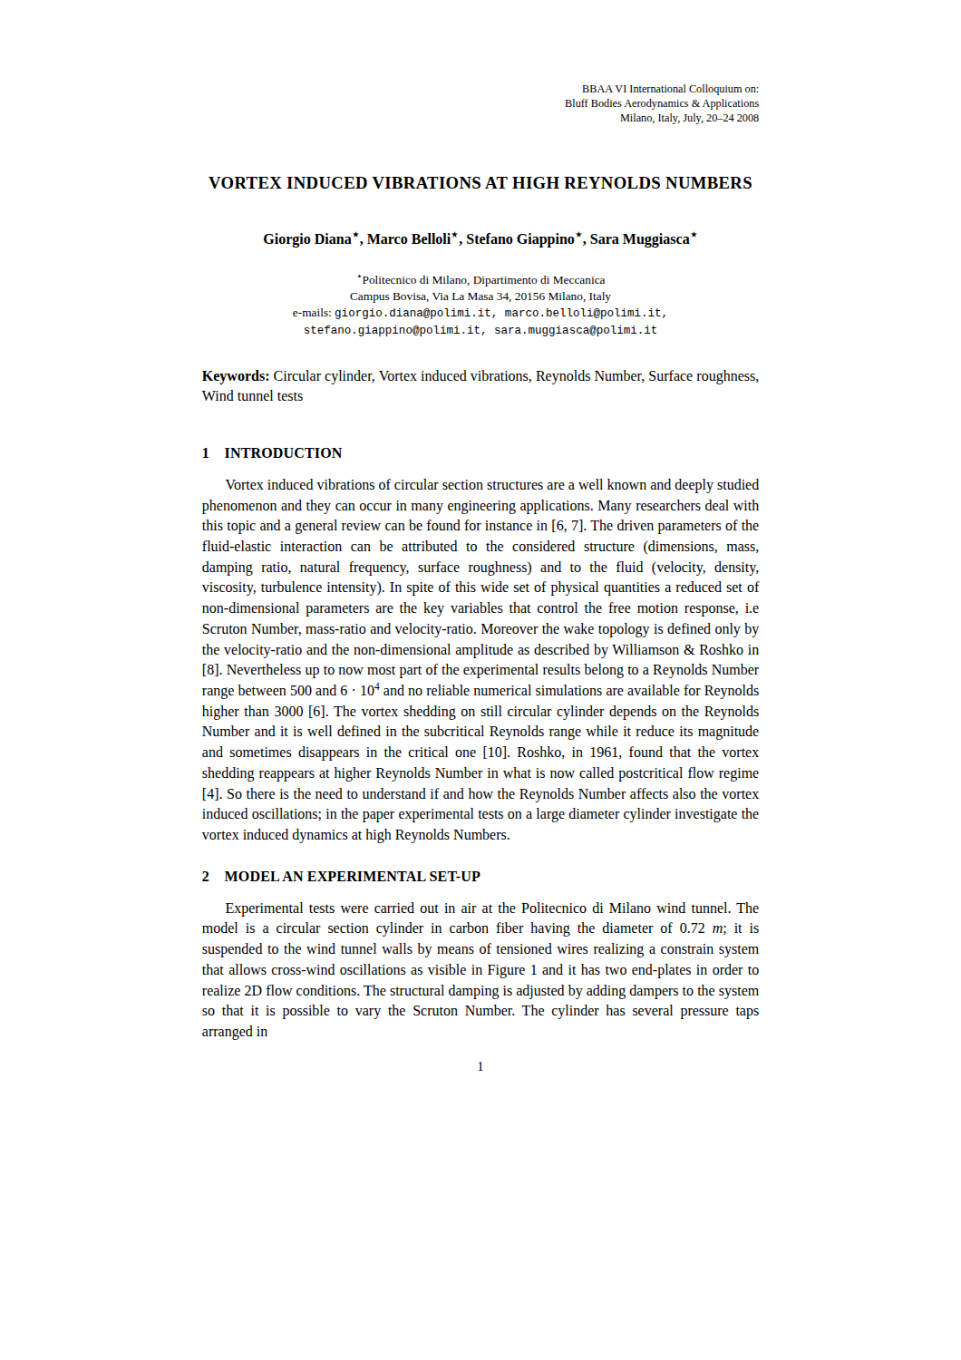BBAA VI International Colloquium on:
Bluff Bodies Aerodynamics & Applications
Milano, Italy, July, 20–24 2008
VORTEX INDUCED VIBRATIONS AT HIGH REYNOLDS NUMBERS
Giorgio Diana⋆, Marco Belloli⋆, Stefano Giappino⋆, Sara Muggiasca⋆
⋆Politecnico di Milano, Dipartimento di Meccanica
Campus Bovisa, Via La Masa 34, 20156 Milano, Italy
e-mails: giorgio.diana@polimi.it, marco.belloli@polimi.it,
stefano.giappino@polimi.it, sara.muggiasca@polimi.it
Keywords: Circular cylinder, Vortex induced vibrations, Reynolds Number, Surface roughness, Wind tunnel tests
1 INTRODUCTION
Vortex induced vibrations of circular section structures are a well known and deeply studied phenomenon and they can occur in many engineering applications. Many researchers deal with this topic and a general review can be found for instance in [6, 7]. The driven parameters of the fluid-elastic interaction can be attributed to the considered structure (dimensions, mass, damping ratio, natural frequency, surface roughness) and to the fluid (velocity, density, viscosity, turbulence intensity). In spite of this wide set of physical quantities a reduced set of non-dimensional parameters are the key variables that control the free motion response, i.e Scruton Number, mass-ratio and velocity-ratio. Moreover the wake topology is defined only by the velocity-ratio and the non-dimensional amplitude as described by Williamson & Roshko in [8]. Nevertheless up to now most part of the experimental results belong to a Reynolds Number range between 500 and 6 · 104 and no reliable numerical simulations are available for Reynolds higher than 3000 [6]. The vortex shedding on still circular cylinder depends on the Reynolds Number and it is well defined in the subcritical Reynolds range while it reduce its magnitude and sometimes disappears in the critical one [10]. Roshko, in 1961, found that the vortex shedding reappears at higher Reynolds Number in what is now called postcritical flow regime [4]. So there is the need to understand if and how the Reynolds Number affects also the vortex induced oscillations; in the paper experimental tests on a large diameter cylinder investigate the vortex induced dynamics at high Reynolds Numbers.
2 MODEL AN EXPERIMENTAL SET-UP
Experimental tests were carried out in air at the Politecnico di Milano wind tunnel. The model is a circular section cylinder in carbon fiber having the diameter of 0.72 m; it is suspended to the wind tunnel walls by means of tensioned wires realizing a constrain system that allows cross-wind oscillations as visible in Figure 1 and it has two end-plates in order to realize 2D flow conditions. The structural damping is adjusted by adding dampers to the system so that it is possible to vary the Scruton Number. The cylinder has several pressure taps arranged in
1